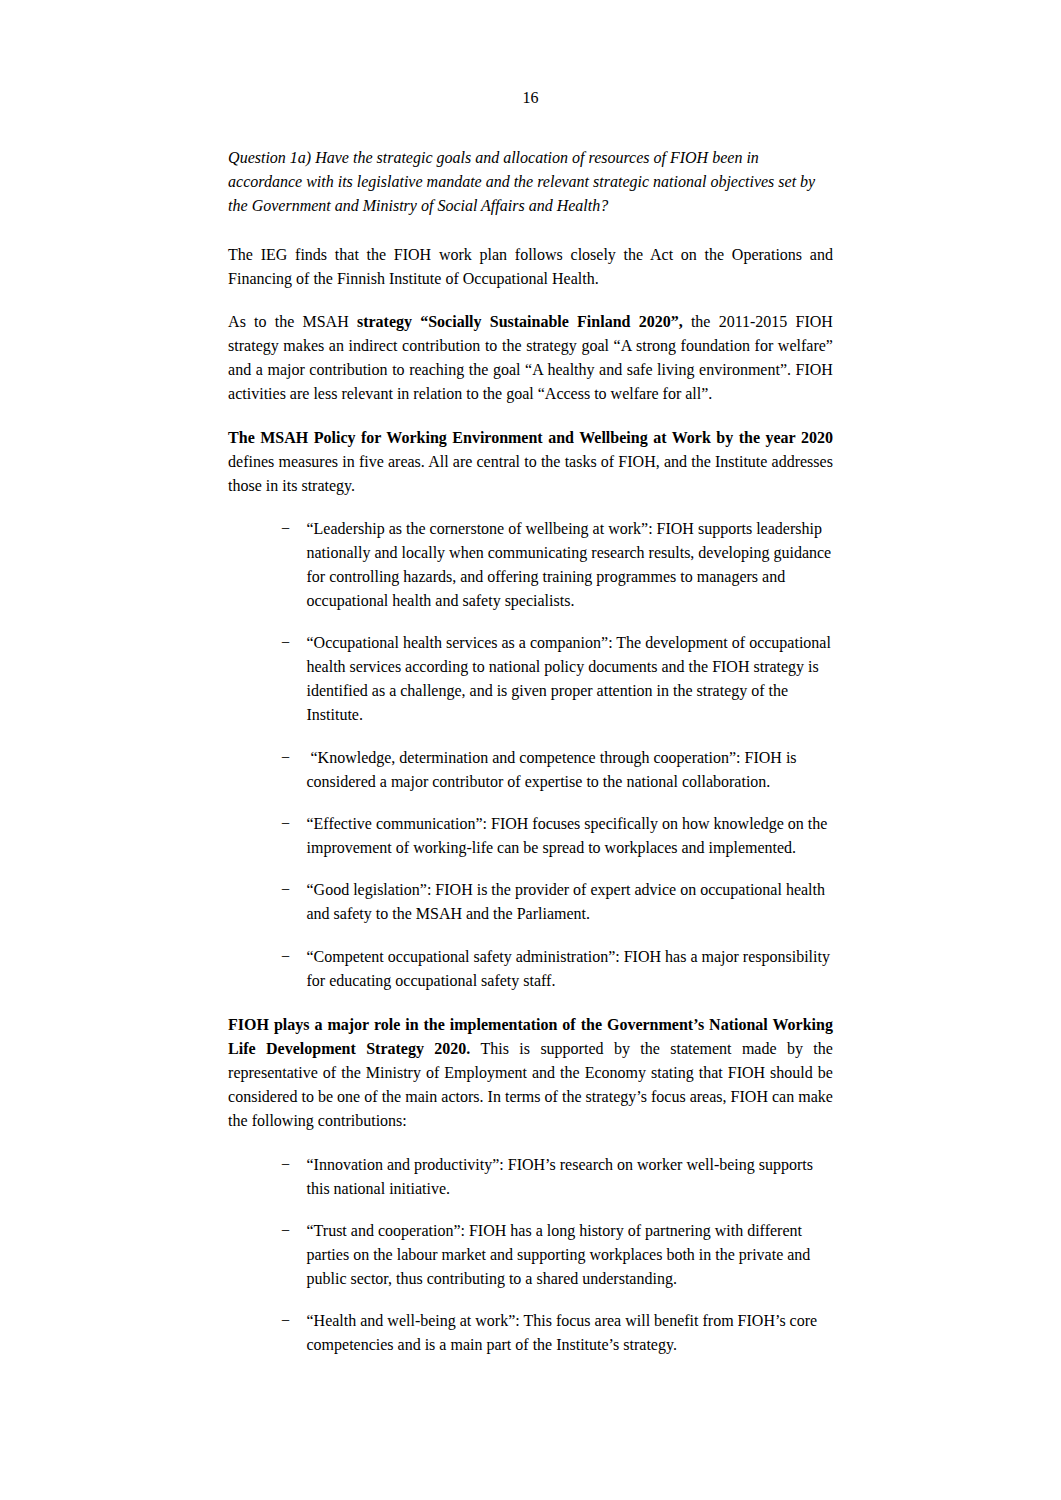16
Question 1a) Have the strategic goals and allocation of resources of FIOH been in accordance with its legislative mandate and the relevant strategic national objectives set by the Government and Ministry of Social Affairs and Health?
The IEG finds that the FIOH work plan follows closely the Act on the Operations and Financing of the Finnish Institute of Occupational Health.
As to the MSAH strategy “Socially Sustainable Finland 2020”, the 2011-2015 FIOH strategy makes an indirect contribution to the strategy goal “A strong foundation for welfare” and a major contribution to reaching the goal “A healthy and safe living environment”. FIOH activities are less relevant in relation to the goal “Access to welfare for all”.
The MSAH Policy for Working Environment and Wellbeing at Work by the year 2020 defines measures in five areas. All are central to the tasks of FIOH, and the Institute addresses those in its strategy.
“Leadership as the cornerstone of wellbeing at work”: FIOH supports leadership nationally and locally when communicating research results, developing guidance for controlling hazards, and offering training programmes to managers and occupational health and safety specialists.
“Occupational health services as a companion”: The development of occupational health services according to national policy documents and the FIOH strategy is identified as a challenge, and is given proper attention in the strategy of the Institute.
“Knowledge, determination and competence through cooperation”: FIOH is considered a major contributor of expertise to the national collaboration.
“Effective communication”: FIOH focuses specifically on how knowledge on the improvement of working-life can be spread to workplaces and implemented.
“Good legislation”: FIOH is the provider of expert advice on occupational health and safety to the MSAH and the Parliament.
“Competent occupational safety administration”: FIOH has a major responsibility for educating occupational safety staff.
FIOH plays a major role in the implementation of the Government’s National Working Life Development Strategy 2020. This is supported by the statement made by the representative of the Ministry of Employment and the Economy stating that FIOH should be considered to be one of the main actors. In terms of the strategy’s focus areas, FIOH can make the following contributions:
“Innovation and productivity”: FIOH’s research on worker well-being supports this national initiative.
“Trust and cooperation”: FIOH has a long history of partnering with different parties on the labour market and supporting workplaces both in the private and public sector, thus contributing to a shared understanding.
“Health and well-being at work”: This focus area will benefit from FIOH’s core competencies and is a main part of the Institute’s strategy.